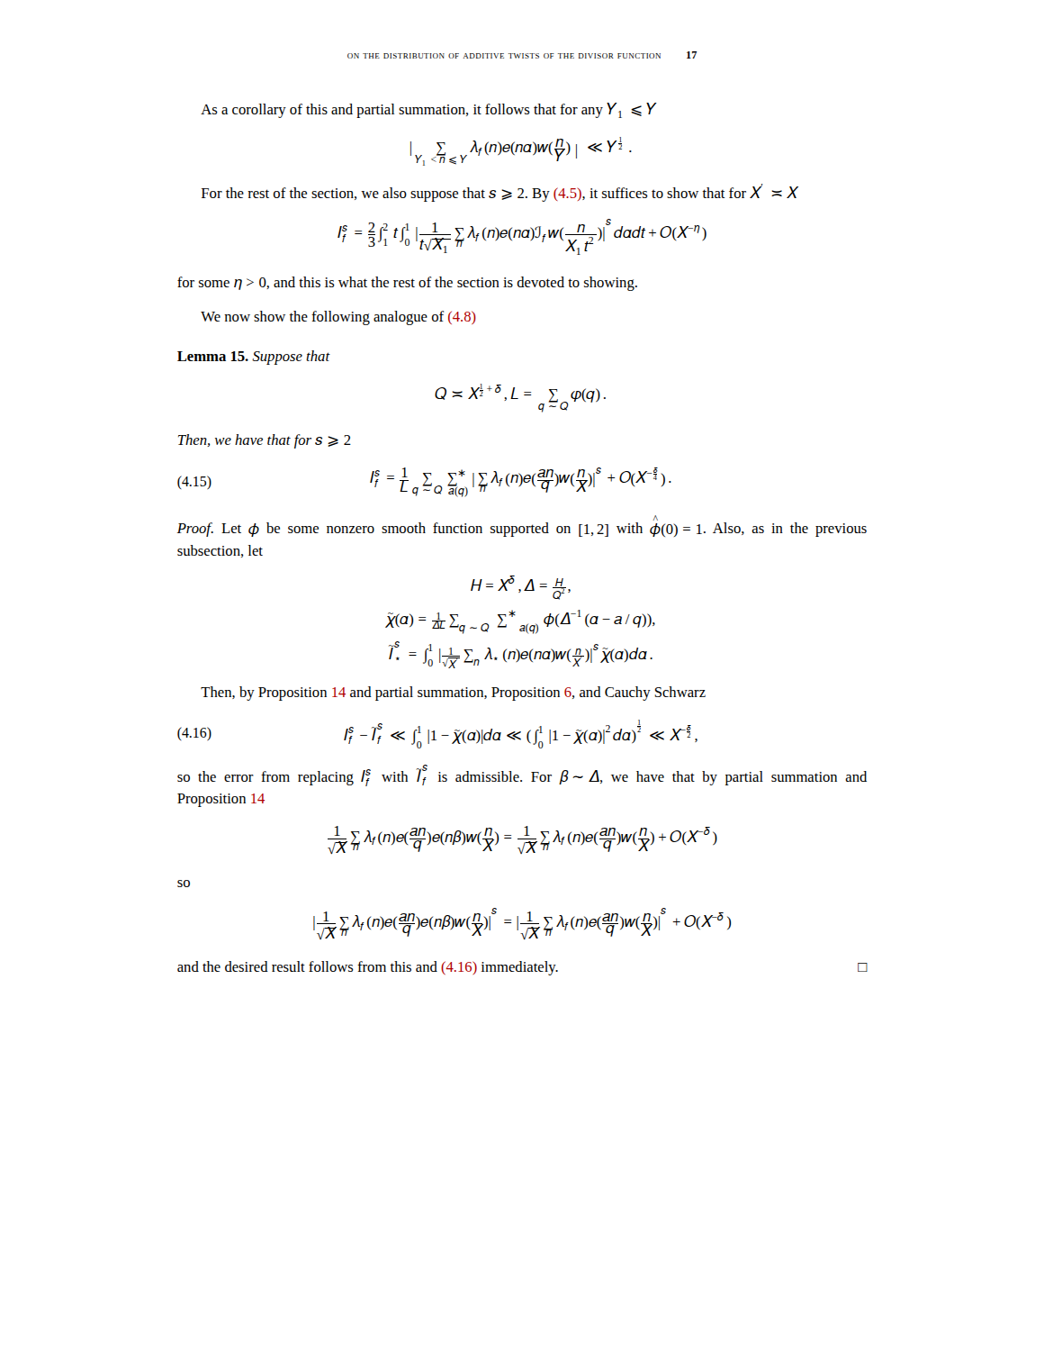on the distribution of additive twists of the divisor function 17
As a corollary of this and partial summation, it follows that for any Y1⩽Y
| ∑ Y1<n⩽Y λf(n) e(nα) w(nY) | ≪ Y12 .
For the rest of the section, we also suppose that s⩾2. By (4.5), it suffices to show that for X′≍X
Ifs = 23 ∫12 t ∫01 | 1tX1 ∑n λf(n) e(nα) ℐf w(nX1t2) | s dαdt + O(X−η)
for some η>0, and this is what the rest of the section is devoted to showing.
We now show the following analogue of (4.8)
Lemma 15. Suppose that
Q≍X12+δ , L= ∑q∼Q φ(q) .
Then, we have that for s⩾2
(4.15) Ifs = 1L ∑q∼Q ∑∗a(q) | ∑n λf(n) e(anq) w(nX) | s + O(X−δ4) .
Proof. Let ϕ be some nonzero smooth function supported on [1,2] with ϕ^(0)=1. Also, as in the previous subsection, let
H=Xδ , Δ=HQ2 ,
χ~(α) = 1ΔL ∑q∼Q ∑∗a(q) ϕ(Δ−1(α−a/q)) ,
I~⋆s = ∫01 | 1X′ ∑n λ⋆(n) e(nα) w(nX′) | s χ~(α)dα .
Then, by Proposition 14 and partial summation, Proposition 6, and Cauchy Schwarz
(4.16) Ifs − I~fs ≪ ∫01 |1−χ~(α)| dα ≪ ( ∫01 |1−χ~(α)|2 dα ) 12 ≪ X−δ2 ,
so the error from replacing Ifs with I~fs is admissible. For β∼Δ, we have that by partial summation and Proposition 14
1X ∑n λf(n) e(anq) e(nβ) w(nX) = 1X ∑n λf(n) e(anq) w(nX) + O(X−δ)
so
| 1X ∑n λf(n) e(anq) e(nβ) w(nX) | s = | 1X ∑n λf(n) e(anq) w(nX) | s + O(X−δ)
and the desired result follows from this and (4.16) immediately. □